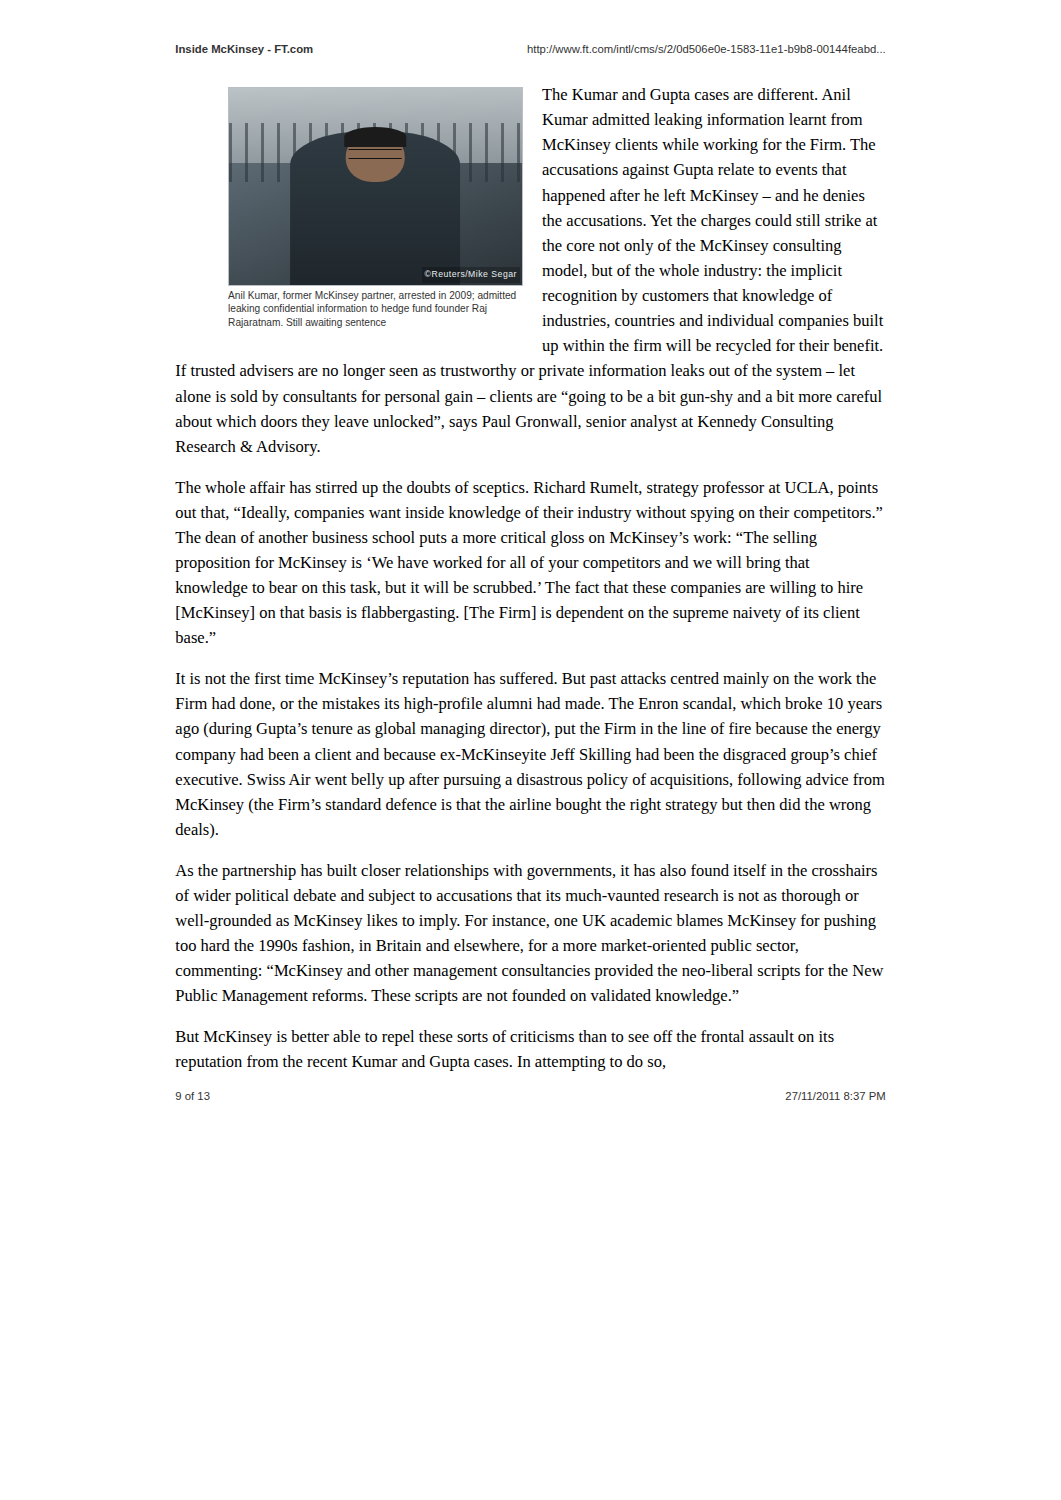Inside McKinsey - FT.com
http://www.ft.com/intl/cms/s/2/0d506e0e-1583-11e1-b9b8-00144feabd...
©Reuters/Mike Segar
Anil Kumar, former McKinsey partner, arrested in 2009; admitted leaking confidential information to hedge fund founder Raj Rajaratnam. Still awaiting sentence
The Kumar and Gupta cases are different. Anil Kumar admitted leaking information learnt from McKinsey clients while working for the Firm. The accusations against Gupta relate to events that happened after he left McKinsey – and he denies the accusations. Yet the charges could still strike at the core not only of the McKinsey consulting model, but of the whole industry: the implicit recognition by customers that knowledge of industries, countries and individual companies built up within the firm will be recycled for their benefit. If trusted advisers are no longer seen as trustworthy or private information leaks out of the system – let alone is sold by consultants for personal gain – clients are “going to be a bit gun-shy and a bit more careful about which doors they leave unlocked”, says Paul Gronwall, senior analyst at Kennedy Consulting Research & Advisory.
The whole affair has stirred up the doubts of sceptics. Richard Rumelt, strategy professor at UCLA, points out that, “Ideally, companies want inside knowledge of their industry without spying on their competitors.” The dean of another business school puts a more critical gloss on McKinsey’s work: “The selling proposition for McKinsey is ‘We have worked for all of your competitors and we will bring that knowledge to bear on this task, but it will be scrubbed.’ The fact that these companies are willing to hire [McKinsey] on that basis is flabbergasting. [The Firm] is dependent on the supreme naivety of its client base.”
It is not the first time McKinsey’s reputation has suffered. But past attacks centred mainly on the work the Firm had done, or the mistakes its high-profile alumni had made. The Enron scandal, which broke 10 years ago (during Gupta’s tenure as global managing director), put the Firm in the line of fire because the energy company had been a client and because ex-McKinseyite Jeff Skilling had been the disgraced group’s chief executive. Swiss Air went belly up after pursuing a disastrous policy of acquisitions, following advice from McKinsey (the Firm’s standard defence is that the airline bought the right strategy but then did the wrong deals).
As the partnership has built closer relationships with governments, it has also found itself in the crosshairs of wider political debate and subject to accusations that its much-vaunted research is not as thorough or well-grounded as McKinsey likes to imply. For instance, one UK academic blames McKinsey for pushing too hard the 1990s fashion, in Britain and elsewhere, for a more market-oriented public sector, commenting: “McKinsey and other management consultancies provided the neo-liberal scripts for the New Public Management reforms. These scripts are not founded on validated knowledge.”
But McKinsey is better able to repel these sorts of criticisms than to see off the frontal assault on its reputation from the recent Kumar and Gupta cases. In attempting to do so,
9 of 13
27/11/2011 8:37 PM